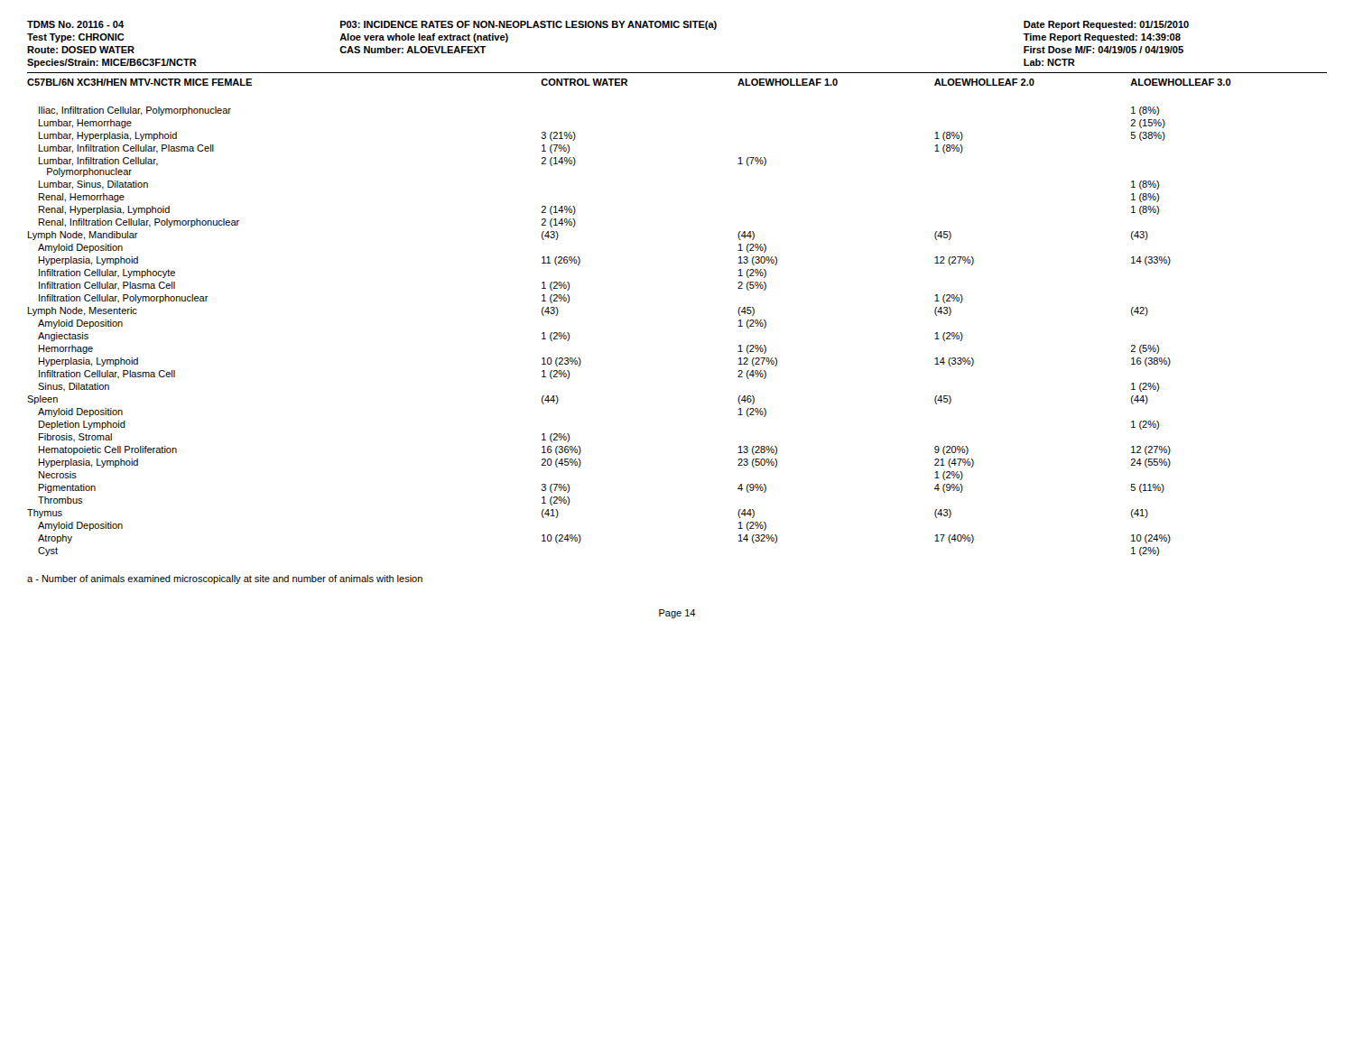| TDMS No. 20116 - 04 | P03: INCIDENCE RATES OF NON-NEOPLASTIC LESIONS BY ANATOMIC SITE(a) | Date Report Requested: 01/15/2010 |
| Test Type: CHRONIC | Aloe vera whole leaf extract (native) | Time Report Requested: 14:39:08 |
| Route: DOSED WATER | CAS Number: ALOEVLEAFEXT | First Dose M/F: 04/19/05 / 04/19/05 |
| Species/Strain: MICE/B6C3F1/NCTR | | Lab: NCTR |
| C57BL/6N XC3H/HEN MTV-NCTR MICE FEMALE | CONTROL WATER | ALOEWHOLLEAF 1.0 | ALOEWHOLLEAF 2.0 | ALOEWHOLLEAF 3.0 |
| --- | --- | --- | --- | --- |
| Iliac, Infiltration Cellular, Polymorphonuclear | | | | 1 (8%) |
| Lumbar, Hemorrhage | | | | 2 (15%) |
| Lumbar, Hyperplasia, Lymphoid | 3 (21%) | | 1 (8%) | 5 (38%) |
| Lumbar, Infiltration Cellular, Plasma Cell | 1 (7%) | | 1 (8%) | |
| Lumbar, Infiltration Cellular, Polymorphonuclear | 2 (14%) | 1 (7%) | | |
| Lumbar, Sinus, Dilatation | | | | 1 (8%) |
| Renal, Hemorrhage | | | | 1 (8%) |
| Renal, Hyperplasia, Lymphoid | 2 (14%) | | | 1 (8%) |
| Renal, Infiltration Cellular, Polymorphonuclear | 2 (14%) | | | |
| Lymph Node, Mandibular | (43) | (44) | (45) | (43) |
| Amyloid Deposition | | 1 (2%) | | |
| Hyperplasia, Lymphoid | 11 (26%) | 13 (30%) | 12 (27%) | 14 (33%) |
| Infiltration Cellular, Lymphocyte | | 1 (2%) | | |
| Infiltration Cellular, Plasma Cell | 1 (2%) | 2 (5%) | | |
| Infiltration Cellular, Polymorphonuclear | 1 (2%) | | 1 (2%) | |
| Lymph Node, Mesenteric | (43) | (45) | (43) | (42) |
| Amyloid Deposition | | 1 (2%) | | |
| Angiectasis | 1 (2%) | | 1 (2%) | |
| Hemorrhage | | 1 (2%) | | 2 (5%) |
| Hyperplasia, Lymphoid | 10 (23%) | 12 (27%) | 14 (33%) | 16 (38%) |
| Infiltration Cellular, Plasma Cell | 1 (2%) | 2 (4%) | | |
| Sinus, Dilatation | | | | 1 (2%) |
| Spleen | (44) | (46) | (45) | (44) |
| Amyloid Deposition | | 1 (2%) | | |
| Depletion Lymphoid | | | | 1 (2%) |
| Fibrosis, Stromal | 1 (2%) | | | |
| Hematopoietic Cell Proliferation | 16 (36%) | 13 (28%) | 9 (20%) | 12 (27%) |
| Hyperplasia, Lymphoid | 20 (45%) | 23 (50%) | 21 (47%) | 24 (55%) |
| Necrosis | | | 1 (2%) | |
| Pigmentation | 3 (7%) | 4 (9%) | 4 (9%) | 5 (11%) |
| Thrombus | 1 (2%) | | | |
| Thymus | (41) | (44) | (43) | (41) |
| Amyloid Deposition | | 1 (2%) | | |
| Atrophy | 10 (24%) | 14 (32%) | 17 (40%) | 10 (24%) |
| Cyst | | | | 1 (2%) |
a - Number of animals examined microscopically at site and number of animals with lesion
Page 14